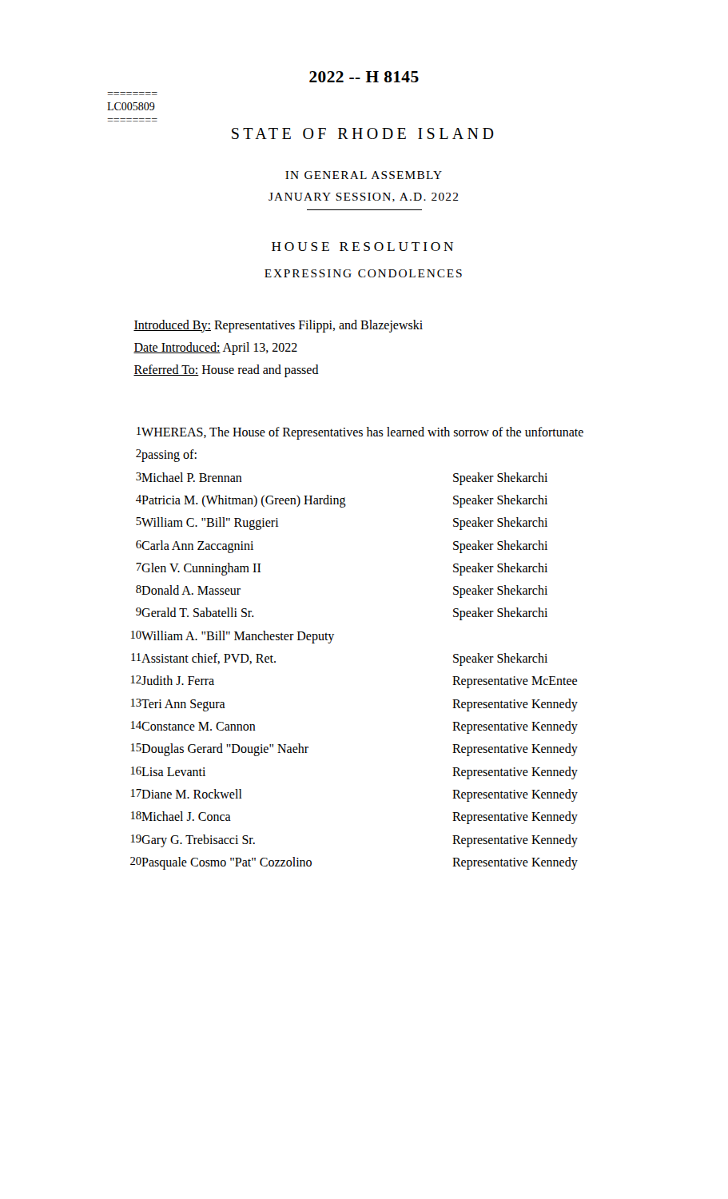========
LC005809
========
2022 -- H 8145
STATE OF RHODE ISLAND
IN GENERAL ASSEMBLY
JANUARY SESSION, A.D. 2022
HOUSE RESOLUTION
EXPRESSING CONDOLENCES
Introduced By: Representatives Filippi, and Blazejewski
Date Introduced: April 13, 2022
Referred To: House read and passed
| 1 | WHEREAS, The House of Representatives has learned with sorrow of the unfortunate |
| 2 | passing of: |
| 3 | Michael P. Brennan | Speaker Shekarchi |
| 4 | Patricia M. (Whitman) (Green) Harding | Speaker Shekarchi |
| 5 | William C. "Bill" Ruggieri | Speaker Shekarchi |
| 6 | Carla Ann Zaccagnini | Speaker Shekarchi |
| 7 | Glen V. Cunningham II | Speaker Shekarchi |
| 8 | Donald A. Masseur | Speaker Shekarchi |
| 9 | Gerald T. Sabatelli Sr. | Speaker Shekarchi |
| 10 | William A. "Bill" Manchester Deputy | |
| 11 | Assistant chief, PVD, Ret. | Speaker Shekarchi |
| 12 | Judith J. Ferra | Representative McEntee |
| 13 | Teri Ann Segura | Representative Kennedy |
| 14 | Constance M. Cannon | Representative Kennedy |
| 15 | Douglas Gerard "Dougie" Naehr | Representative Kennedy |
| 16 | Lisa Levanti | Representative Kennedy |
| 17 | Diane M. Rockwell | Representative Kennedy |
| 18 | Michael J. Conca | Representative Kennedy |
| 19 | Gary G. Trebisacci Sr. | Representative Kennedy |
| 20 | Pasquale Cosmo "Pat" Cozzolino | Representative Kennedy |